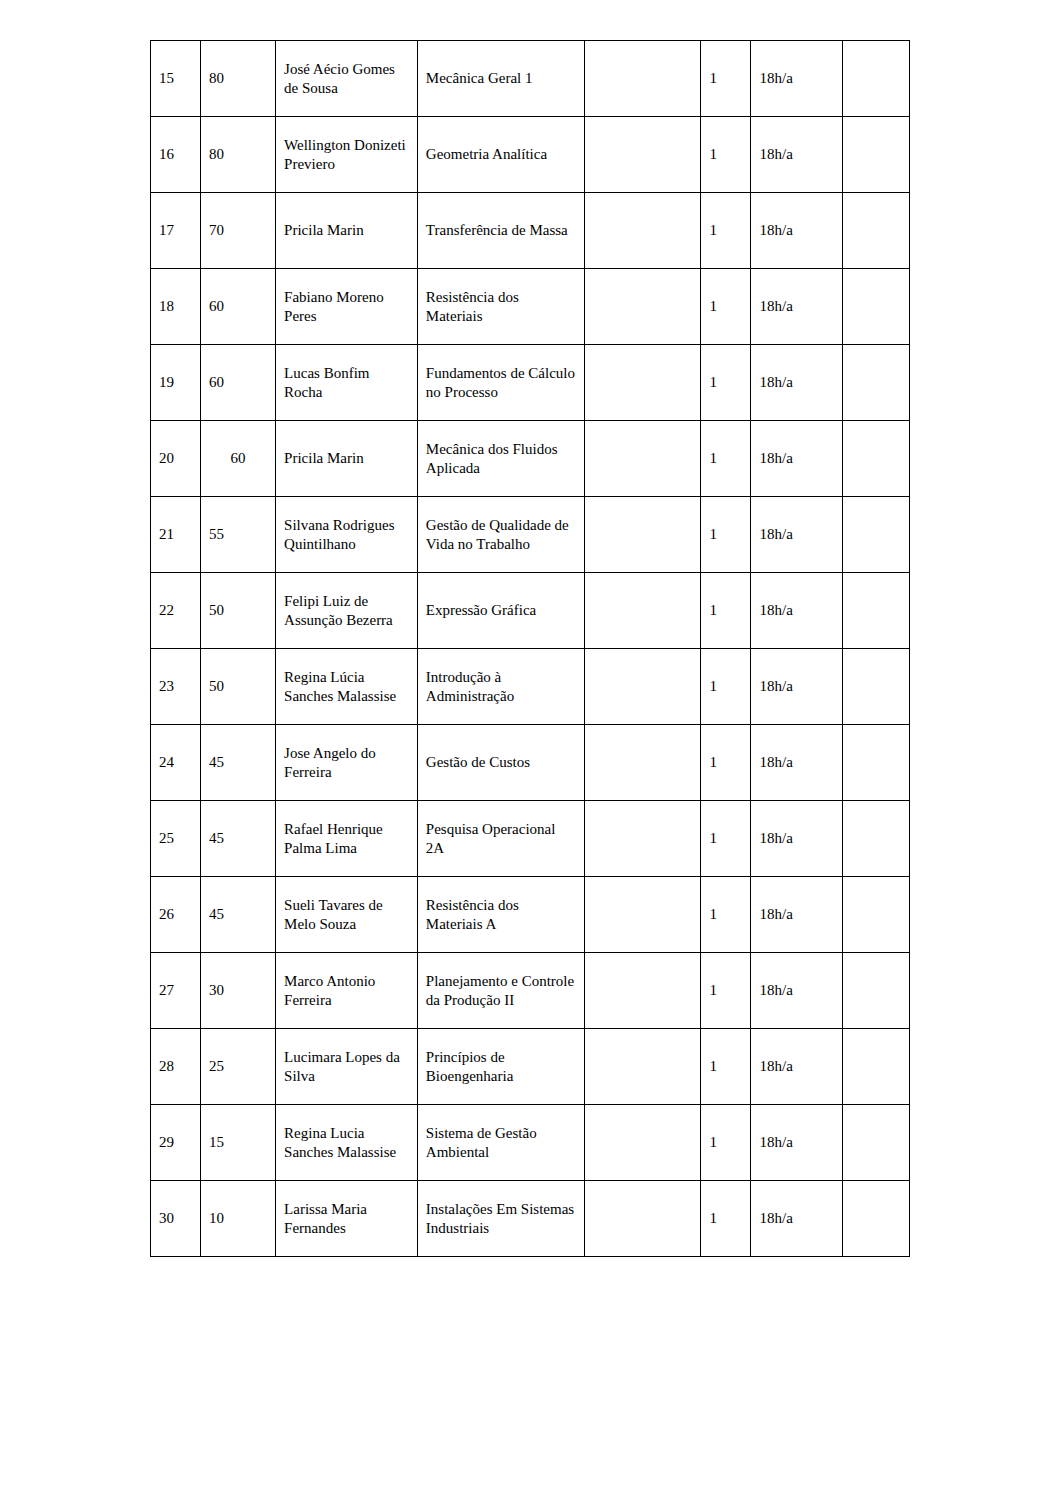| 15 | 80 | José Aécio Gomes de Sousa | Mecânica Geral 1 | | 1 | 18h/a | |
| 16 | 80 | Wellington Donizeti Previero | Geometria Analítica | | 1 | 18h/a | |
| 17 | 70 | Pricila Marin | Transferência de Massa | | 1 | 18h/a | |
| 18 | 60 | Fabiano Moreno Peres | Resistência dos Materiais | | 1 | 18h/a | |
| 19 | 60 | Lucas Bonfim Rocha | Fundamentos de Cálculo no Processo | | 1 | 18h/a | |
| 20 | 60 | Pricila Marin | Mecânica dos Fluidos Aplicada | | 1 | 18h/a | |
| 21 | 55 | Silvana Rodrigues Quintilhano | Gestão de Qualidade de Vida no Trabalho | | 1 | 18h/a | |
| 22 | 50 | Felipi Luiz de Assunção Bezerra | Expressão Gráfica | | 1 | 18h/a | |
| 23 | 50 | Regina Lúcia Sanches Malassise | Introdução à Administração | | 1 | 18h/a | |
| 24 | 45 | Jose Angelo do Ferreira | Gestão de Custos | | 1 | 18h/a | |
| 25 | 45 | Rafael Henrique Palma Lima | Pesquisa Operacional 2A | | 1 | 18h/a | |
| 26 | 45 | Sueli Tavares de Melo Souza | Resistência dos Materiais A | | 1 | 18h/a | |
| 27 | 30 | Marco Antonio Ferreira | Planejamento e Controle da Produção II | | 1 | 18h/a | |
| 28 | 25 | Lucimara Lopes da Silva | Princípios de Bioengenharia | | 1 | 18h/a | |
| 29 | 15 | Regina Lucia Sanches Malassise | Sistema de Gestão Ambiental | | 1 | 18h/a | |
| 30 | 10 | Larissa Maria Fernandes | Instalações Em Sistemas Industriais | | 1 | 18h/a | |